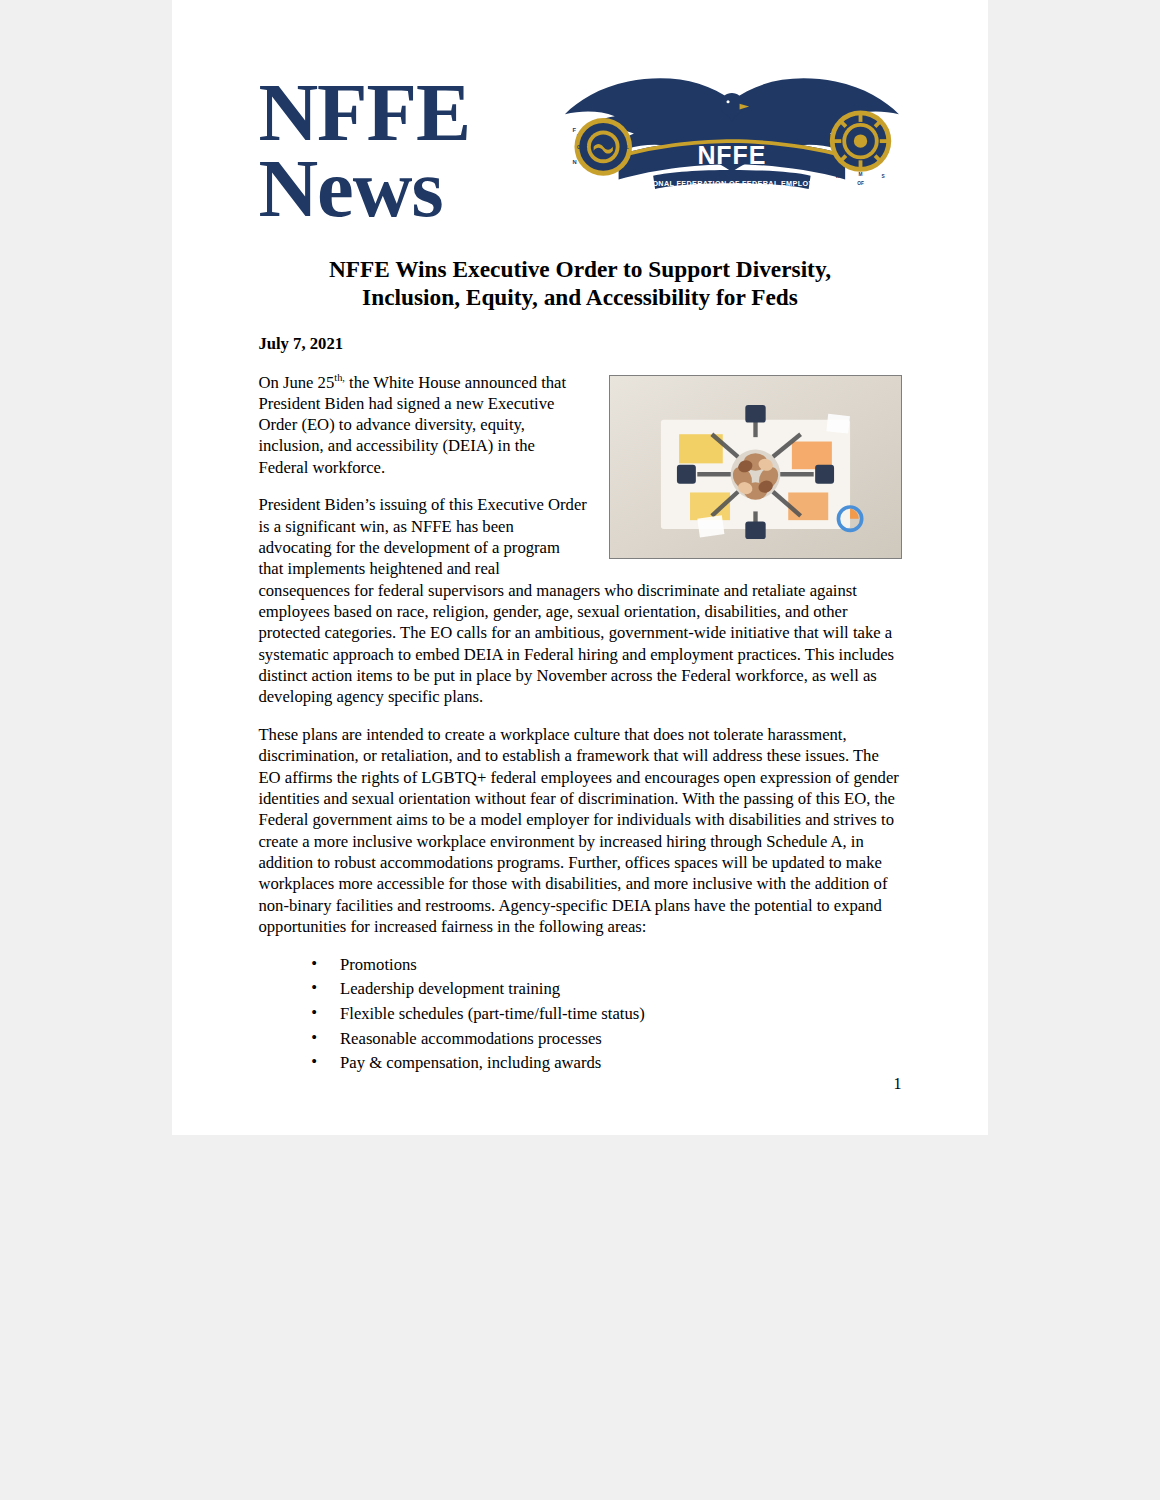NFFENews
NFFE NATIONAL FEDERATION OF FEDERAL EMPLOYEES FOR FOR ONE ALL F N F E I M A A W S OF
NFFE Wins Executive Order to Support Diversity,
Inclusion, Equity, and Accessibility for Feds
July 7, 2021
On June 25th, the White House announced that President Biden had signed a new Executive Order (EO) to advance diversity, equity, inclusion, and accessibility (DEIA) in the Federal workforce.
President Biden’s issuing of this Executive Order is a significant win, as NFFE has been advocating for the development of a program that implements heightened and real consequences for federal supervisors and managers who discriminate and retaliate against employees based on race, religion, gender, age, sexual orientation, disabilities, and other protected categories. The EO calls for an ambitious, government-wide initiative that will take a systematic approach to embed DEIA in Federal hiring and employment practices. This includes distinct action items to be put in place by November across the Federal workforce, as well as developing agency specific plans.
These plans are intended to create a workplace culture that does not tolerate harassment, discrimination, or retaliation, and to establish a framework that will address these issues. The EO affirms the rights of LGBTQ+ federal employees and encourages open expression of gender identities and sexual orientation without fear of discrimination. With the passing of this EO, the Federal government aims to be a model employer for individuals with disabilities and strives to create a more inclusive workplace environment by increased hiring through Schedule A, in addition to robust accommodations programs. Further, offices spaces will be updated to make workplaces more accessible for those with disabilities, and more inclusive with the addition of non-binary facilities and restrooms. Agency-specific DEIA plans have the potential to expand opportunities for increased fairness in the following areas:
Promotions
Leadership development training
Flexible schedules (part-time/full-time status)
Reasonable accommodations processes
Pay & compensation, including awards
1